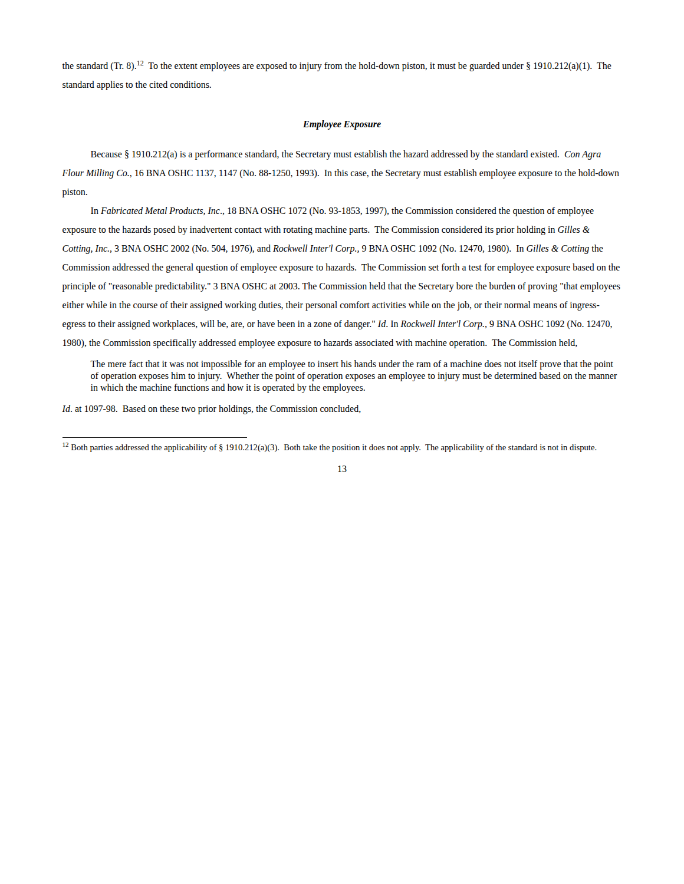the standard (Tr. 8).12 To the extent employees are exposed to injury from the hold-down piston, it must be guarded under § 1910.212(a)(1). The standard applies to the cited conditions.
Employee Exposure
Because § 1910.212(a) is a performance standard, the Secretary must establish the hazard addressed by the standard existed. Con Agra Flour Milling Co., 16 BNA OSHC 1137, 1147 (No. 88-1250, 1993). In this case, the Secretary must establish employee exposure to the hold-down piston.
In Fabricated Metal Products, Inc., 18 BNA OSHC 1072 (No. 93-1853, 1997), the Commission considered the question of employee exposure to the hazards posed by inadvertent contact with rotating machine parts. The Commission considered its prior holding in Gilles & Cotting, Inc., 3 BNA OSHC 2002 (No. 504, 1976), and Rockwell Inter'l Corp., 9 BNA OSHC 1092 (No. 12470, 1980). In Gilles & Cotting the Commission addressed the general question of employee exposure to hazards. The Commission set forth a test for employee exposure based on the principle of "reasonable predictability." 3 BNA OSHC at 2003. The Commission held that the Secretary bore the burden of proving "that employees either while in the course of their assigned working duties, their personal comfort activities while on the job, or their normal means of ingress-egress to their assigned workplaces, will be, are, or have been in a zone of danger." Id. In Rockwell Inter'l Corp., 9 BNA OSHC 1092 (No. 12470, 1980), the Commission specifically addressed employee exposure to hazards associated with machine operation. The Commission held,
The mere fact that it was not impossible for an employee to insert his hands under the ram of a machine does not itself prove that the point of operation exposes him to injury. Whether the point of operation exposes an employee to injury must be determined based on the manner in which the machine functions and how it is operated by the employees.
Id. at 1097-98. Based on these two prior holdings, the Commission concluded,
12 Both parties addressed the applicability of § 1910.212(a)(3). Both take the position it does not apply. The applicability of the standard is not in dispute.
13